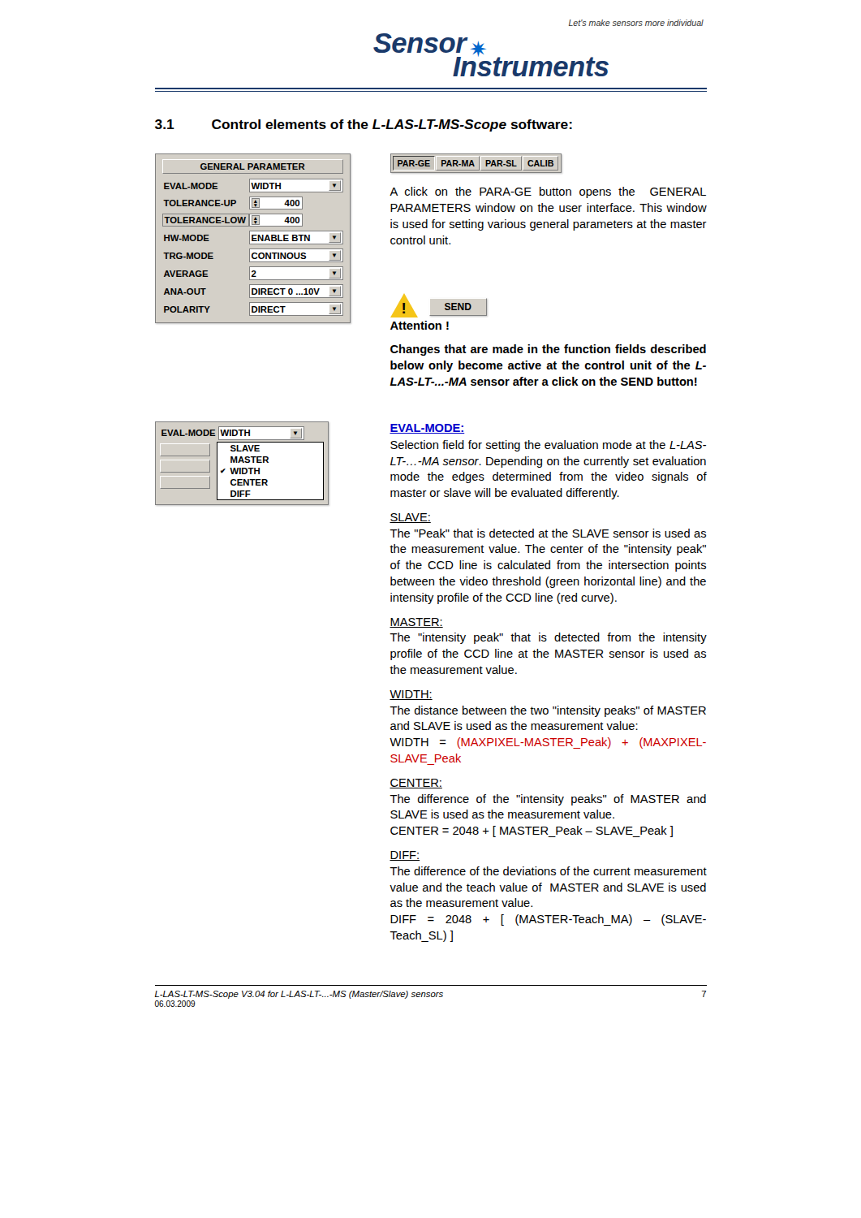Let's make sensors more individual
Sensor ✷
Instruments
3.1 Control elements of the L-LAS-LT-MS-Scope software:
GENERAL PARAMETER
EVAL-MODE WIDTH▼
TOLERANCE-UP ▲▼400
TOLERANCE-LOW ▲▼400
HW-MODE ENABLE BTN▼
TRG-MODE CONTINOUS▼
AVERAGE 2▼
ANA-OUT DIRECT 0 ...10V▼
POLARITY DIRECT▼
PAR-GE PAR-MA PAR-SL CALIB
A click on the PARA-GE button opens the GENERAL PARAMETERS window on the user interface. This window is used for setting various general parameters at the master control unit.
SEND
Attention !
Changes that are made in the function fields described below only become active at the control unit of the L-LAS-LT-...-MA sensor after a click on the SEND button!
EVAL-MODE WIDTH▼
SLAVE
MASTER
WIDTH
CENTER
DIFF
EVAL-MODE:
Selection field for setting the evaluation mode at the L-LAS-LT-…-MA sensor. Depending on the currently set evaluation mode the edges determined from the video signals of master or slave will be evaluated differently.
SLAVE:
The "Peak" that is detected at the SLAVE sensor is used as the measurement value. The center of the "intensity peak" of the CCD line is calculated from the intersection points between the video threshold (green horizontal line) and the intensity profile of the CCD line (red curve).
MASTER:
The "intensity peak" that is detected from the intensity profile of the CCD line at the MASTER sensor is used as the measurement value.
WIDTH:
The distance between the two "intensity peaks" of MASTER and SLAVE is used as the measurement value:
WIDTH = (MAXPIXEL-MASTER_Peak) + (MAXPIXEL-SLAVE_Peak
CENTER:
The difference of the "intensity peaks" of MASTER and SLAVE is used as the measurement value.
CENTER = 2048 + [ MASTER_Peak – SLAVE_Peak ]
DIFF:
The difference of the deviations of the current measurement value and the teach value of MASTER and SLAVE is used as the measurement value.
DIFF = 2048 + [ (MASTER-Teach_MA) – (SLAVE-Teach_SL) ]
L-LAS-LT-MS-Scope V3.04 for L-LAS-LT-...-MS (Master/Slave) sensors
06.03.2009
7